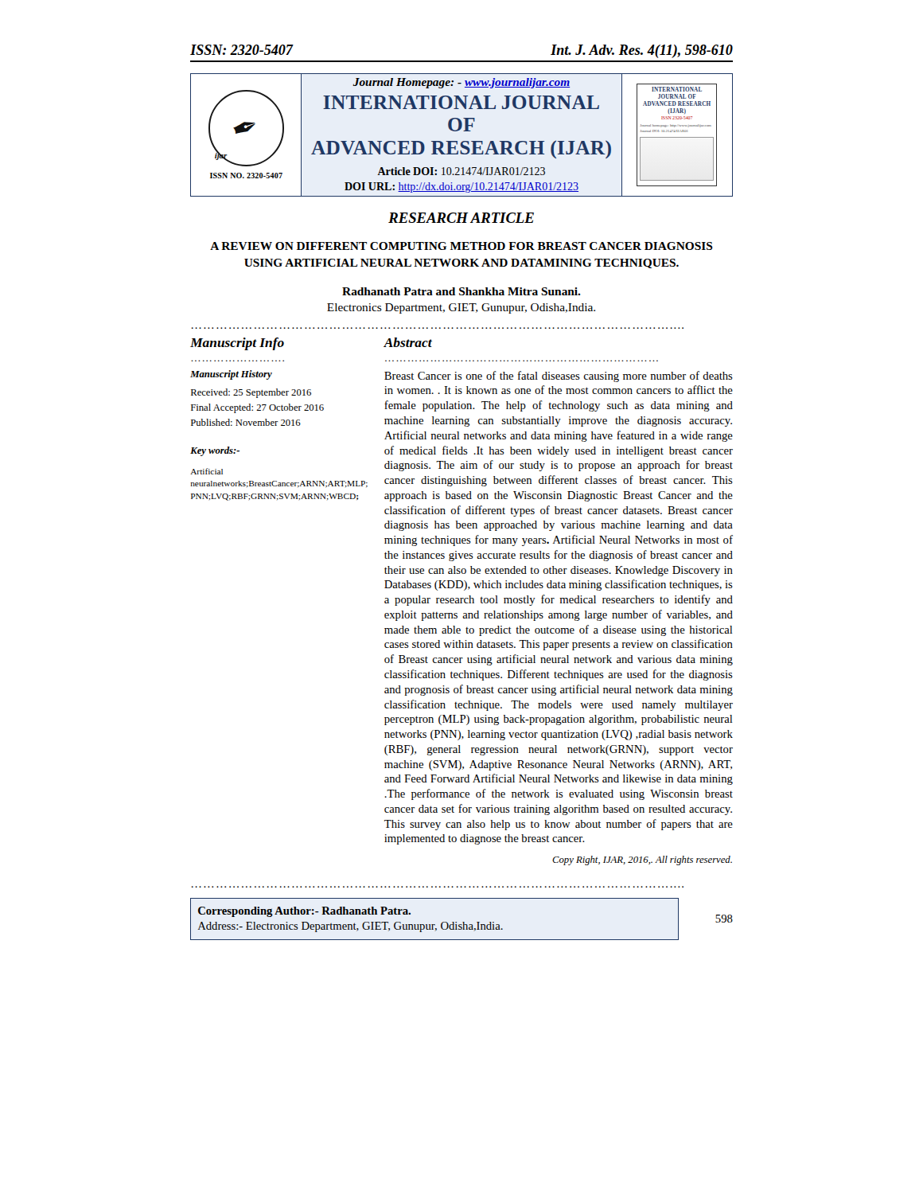ISSN: 2320-5407 Int. J. Adv. Res. 4(11), 598-610
✒ ijar
ISSN NO. 2320-5407
Journal Homepage: - www.journalijar.com
INTERNATIONAL JOURNAL OF
ADVANCED RESEARCH (IJAR)
Article DOI: 10.21474/IJAR01/2123
DOI URL: http://dx.doi.org/10.21474/IJAR01/2123
INTERNATIONAL JOURNAL OF
ADVANCED RESEARCH (IJAR)
ISSN 2320-5407
Journal homepage: http://www.journalijar.com
Journal DOI: 10.21474/IJAR01
RESEARCH ARTICLE
A review on different computing method for breast cancer diagnosis using artificial neural network and datamining techniques.
Radhanath Patra and Shankha Mitra Sunani.
Electronics Department, GIET, Gunupur, Odisha,India.
……………………………………………………………………………………………………....
Manuscript Info
…………………….
Manuscript History
Received: 25 September 2016
Final Accepted: 27 October 2016
Published: November 2016
Key words:-
Artificial neuralnetworks;BreastCancer;ARNN;ART;MLP;PNN;LVQ;RBF;GRNN;SVM;ARNN;WBCD;
Abstract
………………………………………………………………
Breast Cancer is one of the fatal diseases causing more number of deaths in women. . It is known as one of the most common cancers to afflict the female population. The help of technology such as data mining and machine learning can substantially improve the diagnosis accuracy. Artificial neural networks and data mining have featured in a wide range of medical fields .It has been widely used in intelligent breast cancer diagnosis. The aim of our study is to propose an approach for breast cancer distinguishing between different classes of breast cancer. This approach is based on the Wisconsin Diagnostic Breast Cancer and the classification of different types of breast cancer datasets. Breast cancer diagnosis has been approached by various machine learning and data mining techniques for many years. Artificial Neural Networks in most of the instances gives accurate results for the diagnosis of breast cancer and their use can also be extended to other diseases. Knowledge Discovery in Databases (KDD), which includes data mining classification techniques, is a popular research tool mostly for medical researchers to identify and exploit patterns and relationships among large number of variables, and made them able to predict the outcome of a disease using the historical cases stored within datasets. This paper presents a review on classification of Breast cancer using artificial neural network and various data mining classification techniques. Different techniques are used for the diagnosis and prognosis of breast cancer using artificial neural network data mining classification technique. The models were used namely multilayer perceptron (MLP) using back-propagation algorithm, probabilistic neural networks (PNN), learning vector quantization (LVQ) ,radial basis network (RBF), general regression neural network(GRNN), support vector machine (SVM), Adaptive Resonance Neural Networks (ARNN), ART, and Feed Forward Artificial Neural Networks and likewise in data mining .The performance of the network is evaluated using Wisconsin breast cancer data set for various training algorithm based on resulted accuracy. This survey can also help us to know about number of papers that are implemented to diagnose the breast cancer.
Copy Right, IJAR, 2016,. All rights reserved.
……………………………………………………………………………………………………....
Corresponding Author:- Radhanath Patra.
Address:- Electronics Department, GIET, Gunupur, Odisha,India.
598